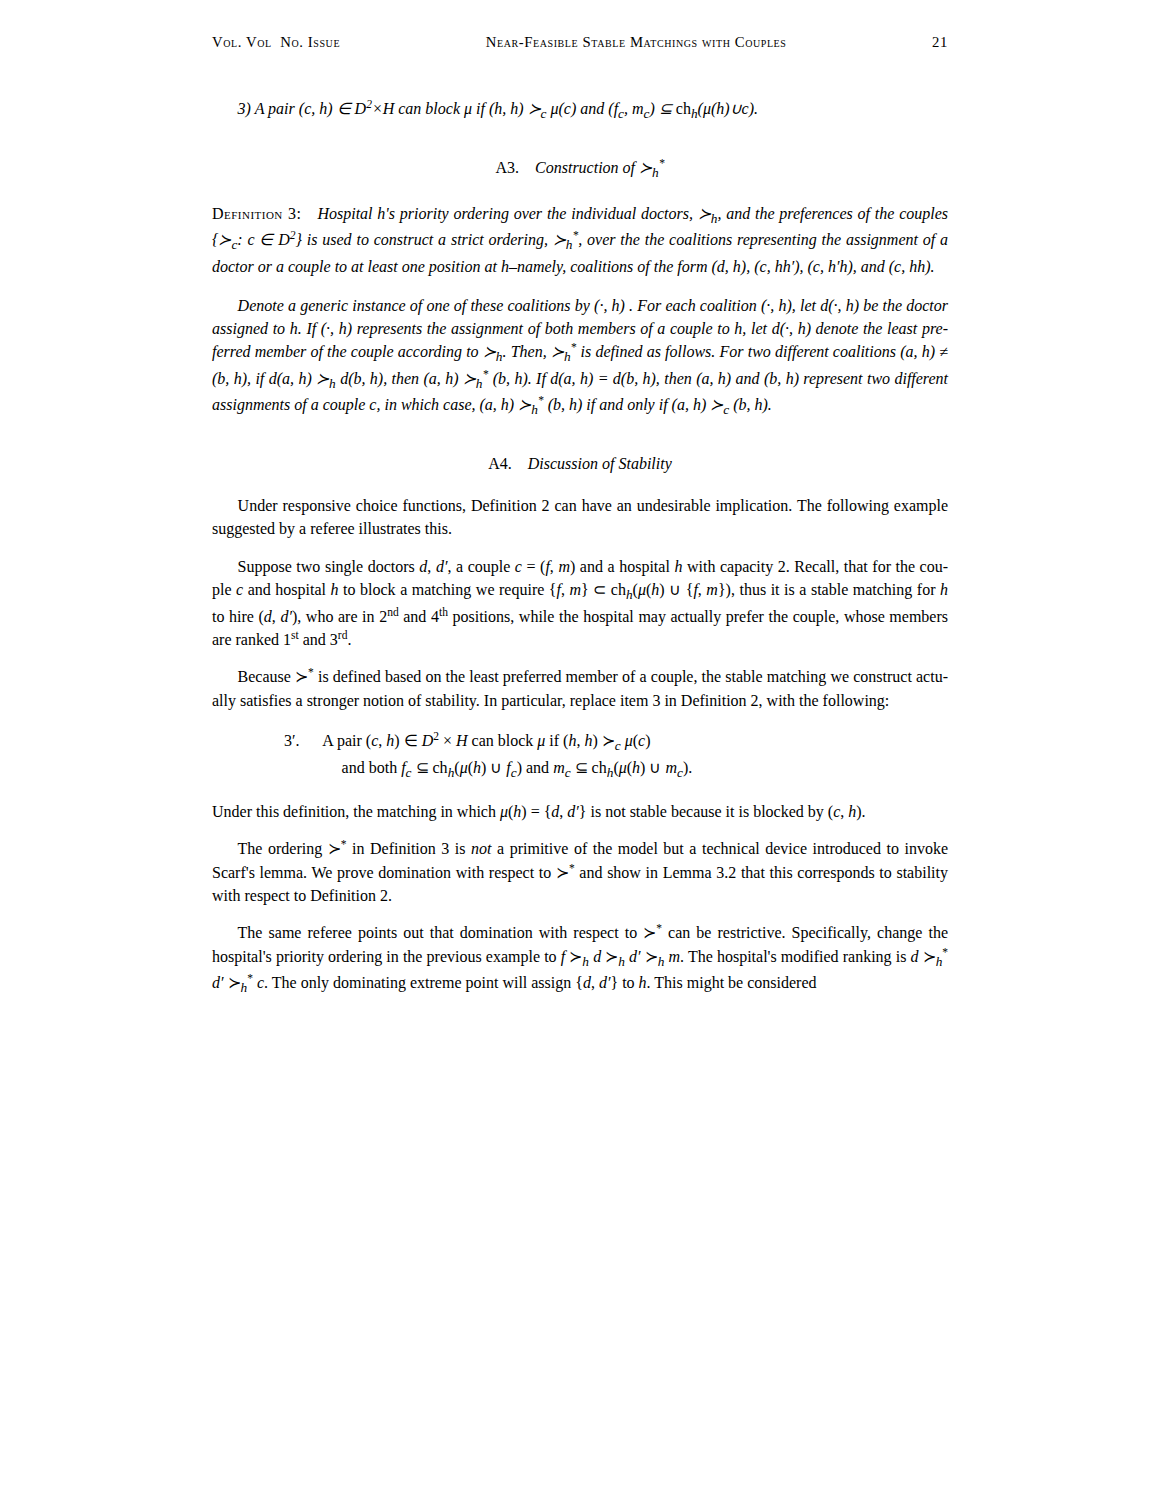Vol. Vol No. Issue Near-Feasible Stable Matchings with Couples 21
3) A pair (c, h) ∈ D2×H can block μ if (h, h) ≻c μ(c) and (fc, mc) ⊆ chh(μ(h)∪c).
A3. Construction of ≻h*
Definition 3: Hospital h's priority ordering over the individual doctors, ≻h, and the preferences of the couples {≻c: c ∈ D2} is used to construct a strict ordering, ≻h*, over the the coalitions representing the assignment of a doctor or a couple to at least one position at h–namely, coalitions of the form (d, h), (c, hh′), (c, h′h), and (c, hh).
Denote a generic instance of one of these coalitions by (·, h) . For each coalition (·, h), let d(·, h) be the doctor assigned to h. If (·, h) represents the assignment of both members of a couple to h, let d(·, h) denote the least preferred member of the couple according to ≻h. Then, ≻h* is defined as follows. For two different coalitions (a, h) ≠ (b, h), if d(a, h) ≻h d(b, h), then (a, h) ≻h* (b, h). If d(a, h) = d(b, h), then (a, h) and (b, h) represent two different assignments of a couple c, in which case, (a, h) ≻h* (b, h) if and only if (a, h) ≻c (b, h).
A4. Discussion of Stability
Under responsive choice functions, Definition 2 can have an undesirable implication. The following example suggested by a referee illustrates this.
Suppose two single doctors d, d′, a couple c = (f, m) and a hospital h with capacity 2. Recall, that for the couple c and hospital h to block a matching we require {f, m} ⊂ chh(μ(h) ∪ {f, m}), thus it is a stable matching for h to hire (d, d′), who are in 2nd and 4th positions, while the hospital may actually prefer the couple, whose members are ranked 1st and 3rd.
Because ≻* is defined based on the least preferred member of a couple, the stable matching we construct actually satisfies a stronger notion of stability. In particular, replace item 3 in Definition 2, with the following:
3′. A pair (c, h) ∈ D2 × H can block μ if (h, h) ≻c μ(c) and both fc ⊆ chh(μ(h) ∪ fc) and mc ⊆ chh(μ(h) ∪ mc).
Under this definition, the matching in which μ(h) = {d, d′} is not stable because it is blocked by (c, h).
The ordering ≻* in Definition 3 is not a primitive of the model but a technical device introduced to invoke Scarf's lemma. We prove domination with respect to ≻* and show in Lemma 3.2 that this corresponds to stability with respect to Definition 2.
The same referee points out that domination with respect to ≻* can be restrictive. Specifically, change the hospital's priority ordering in the previous example to f ≻h d ≻h d′ ≻h m. The hospital's modified ranking is d ≻h* d′ ≻h* c. The only dominating extreme point will assign {d, d′} to h. This might be considered